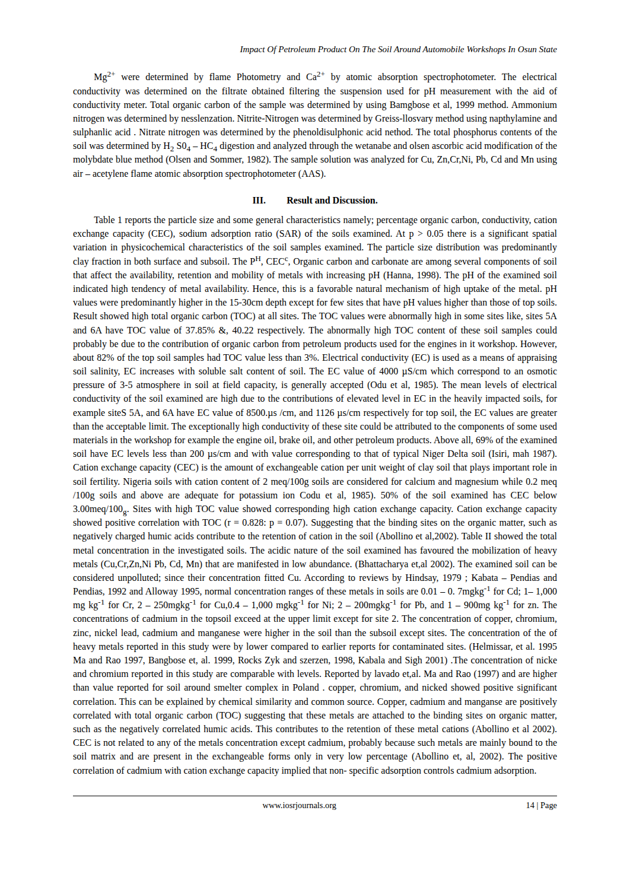Impact Of Petroleum Product On The Soil Around Automobile Workshops In Osun State
Mg2+ were determined by flame Photometry and Ca2+ by atomic absorption spectrophotometer. The electrical conductivity was determined on the filtrate obtained filtering the suspension used for pH measurement with the aid of conductivity meter. Total organic carbon of the sample was determined by using Bamgbose et al, 1999 method. Ammonium nitrogen was determined by nesslenzation. Nitrite-Nitrogen was determined by Greiss-llosvary method using napthylamine and sulphanlic acid . Nitrate nitrogen was determined by the phenoldisulphonic acid nethod. The total phosphorus contents of the soil was determined by H2 S04 – HC4 digestion and analyzed through the wetanabe and olsen ascorbic acid modification of the molybdate blue method (Olsen and Sommer, 1982). The sample solution was analyzed for Cu, Zn,Cr,Ni, Pb, Cd and Mn using air – acetylene flame atomic absorption spectrophotometer (AAS).
III. Result and Discussion.
Table 1 reports the particle size and some general characteristics namely; percentage organic carbon, conductivity, cation exchange capacity (CEC), sodium adsorption ratio (SAR) of the soils examined. At p > 0.05 there is a significant spatial variation in physicochemical characteristics of the soil samples examined. The particle size distribution was predominantly clay fraction in both surface and subsoil. The PH, CECc, Organic carbon and carbonate are among several components of soil that affect the availability, retention and mobility of metals with increasing pH (Hanna, 1998). The pH of the examined soil indicated high tendency of metal availability. Hence, this is a favorable natural mechanism of high uptake of the metal. pH values were predominantly higher in the 15-30cm depth except for few sites that have pH values higher than those of top soils. Result showed high total organic carbon (TOC) at all sites. The TOC values were abnormally high in some sites like, sites 5A and 6A have TOC value of 37.85% &, 40.22 respectively. The abnormally high TOC content of these soil samples could probably be due to the contribution of organic carbon from petroleum products used for the engines in it workshop. However, about 82% of the top soil samples had TOC value less than 3%. Electrical conductivity (EC) is used as a means of appraising soil salinity, EC increases with soluble salt content of soil. The EC value of 4000 µS/cm which correspond to an osmotic pressure of 3-5 atmosphere in soil at field capacity, is generally accepted (Odu et al, 1985). The mean levels of electrical conductivity of the soil examined are high due to the contributions of elevated level in EC in the heavily impacted soils, for example siteS 5A, and 6A have EC value of 8500.µs /cm, and 1126 µs/cm respectively for top soil, the EC values are greater than the acceptable limit. The exceptionally high conductivity of these site could be attributed to the components of some used materials in the workshop for example the engine oil, brake oil, and other petroleum products. Above all, 69% of the examined soil have EC levels less than 200 µs/cm and with value corresponding to that of typical Niger Delta soil (Isiri, mah 1987). Cation exchange capacity (CEC) is the amount of exchangeable cation per unit weight of clay soil that plays important role in soil fertility. Nigeria soils with cation content of 2 meq/100g soils are considered for calcium and magnesium while 0.2 meq /100g soils and above are adequate for potassium ion Codu et al, 1985). 50% of the soil examined has CEC below 3.00meq/100g. Sites with high TOC value showed corresponding high cation exchange capacity. Cation exchange capacity showed positive correlation with TOC (r = 0.828: p = 0.07). Suggesting that the binding sites on the organic matter, such as negatively charged humic acids contribute to the retention of cation in the soil (Abollino et al,2002). Table II showed the total metal concentration in the investigated soils. The acidic nature of the soil examined has favoured the mobilization of heavy metals (Cu,Cr,Zn,Ni Pb, Cd, Mn) that are manifested in low abundance. (Bhattacharya et,al 2002). The examined soil can be considered unpolluted; since their concentration fitted Cu. According to reviews by Hindsay, 1979 ; Kabata – Pendias and Pendias, 1992 and Alloway 1995, normal concentration ranges of these metals in soils are 0.01 – 0. 7mgkg-1 for Cd; 1– 1,000 mg kg-1 for Cr, 2 – 250mgkg-1 for Cu,0.4 – 1,000 mgkg-1 for Ni; 2 – 200mgkg-1 for Pb, and 1 – 900mg kg-1 for zn. The concentrations of cadmium in the topsoil exceed at the upper limit except for site 2. The concentration of copper, chromium, zinc, nickel lead, cadmium and manganese were higher in the soil than the subsoil except sites. The concentration of the of heavy metals reported in this study were by lower compared to earlier reports for contaminated sites. (Helmissar, et al. 1995 Ma and Rao 1997, Bangbose et, al. 1999, Rocks Zyk and szerzen, 1998, Kabala and Sigh 2001) .The concentration of nicke and chromium reported in this study are comparable with levels. Reported by lavado et,al. Ma and Rao (1997) and are higher than value reported for soil around smelter complex in Poland . copper, chromium, and nicked showed positive significant correlation. This can be explained by chemical similarity and common source. Copper, cadmium and manganse are positively correlated with total organic carbon (TOC) suggesting that these metals are attached to the binding sites on organic matter, such as the negatively correlated humic acids. This contributes to the retention of these metal cations (Abollino et al 2002). CEC is not related to any of the metals concentration except cadmium, probably because such metals are mainly bound to the soil matrix and are present in the exchangeable forms only in very low percentage (Abollino et, al, 2002). The positive correlation of cadmium with cation exchange capacity implied that non- specific adsorption controls cadmium adsorption.
www.iosrjournals.org 14 | Page